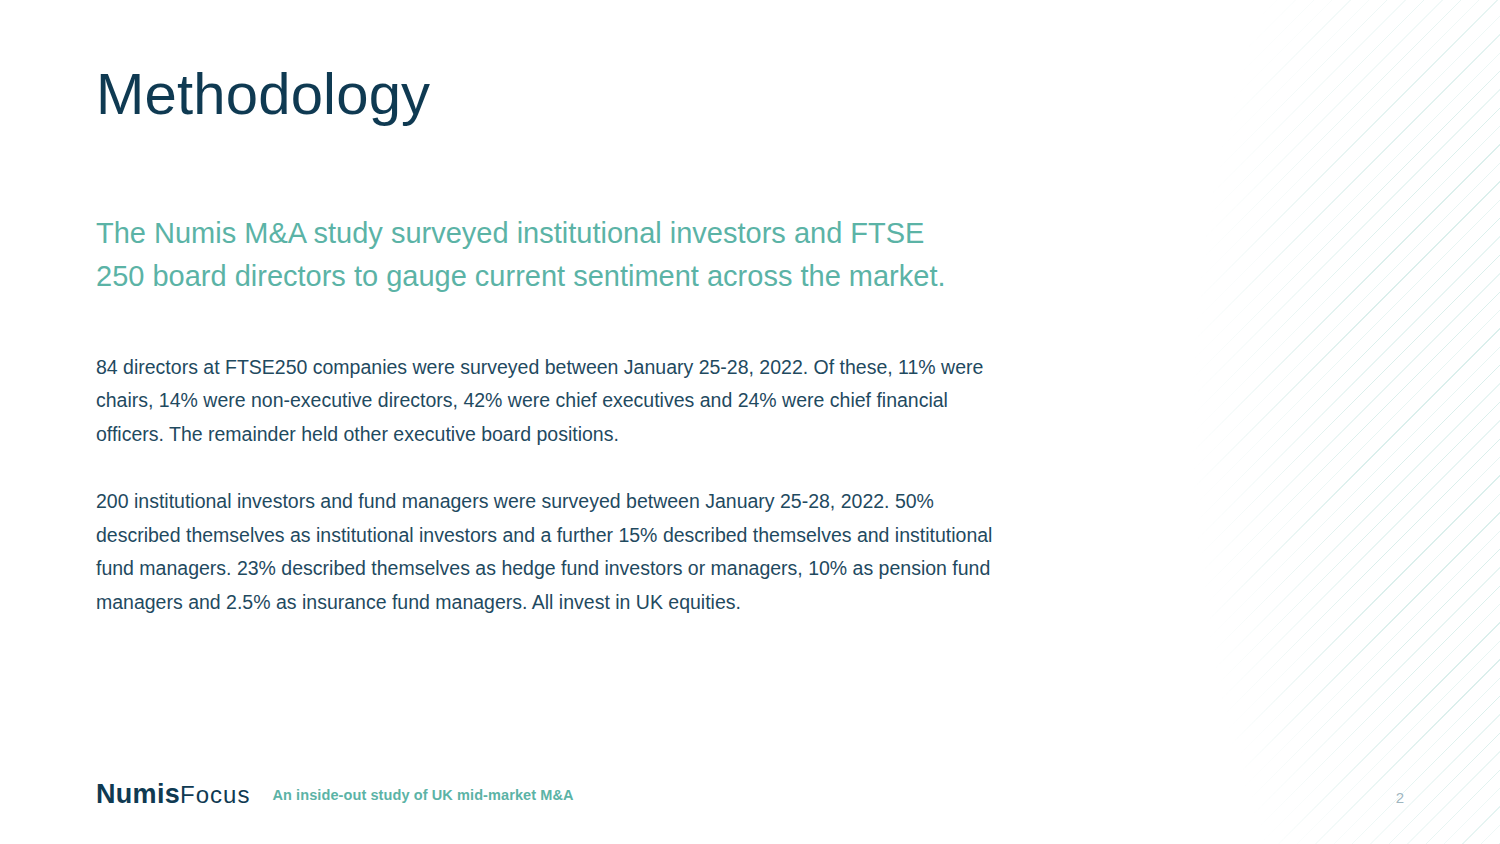Methodology
The Numis M&A study surveyed institutional investors and FTSE 250 board directors to gauge current sentiment across the market.
84 directors at FTSE250 companies were surveyed between January 25-28, 2022. Of these, 11% were chairs, 14% were non-executive directors, 42% were chief executives and 24% were chief financial officers. The remainder held other executive board positions.
200 institutional investors and fund managers were surveyed between January 25-28, 2022. 50% described themselves as institutional investors and a further 15% described themselves and institutional fund managers. 23% described themselves as hedge fund investors or managers, 10% as pension fund managers and 2.5% as insurance fund managers. All invest in UK equities.
NumisFocus
An inside-out study of UK mid-market M&A
2